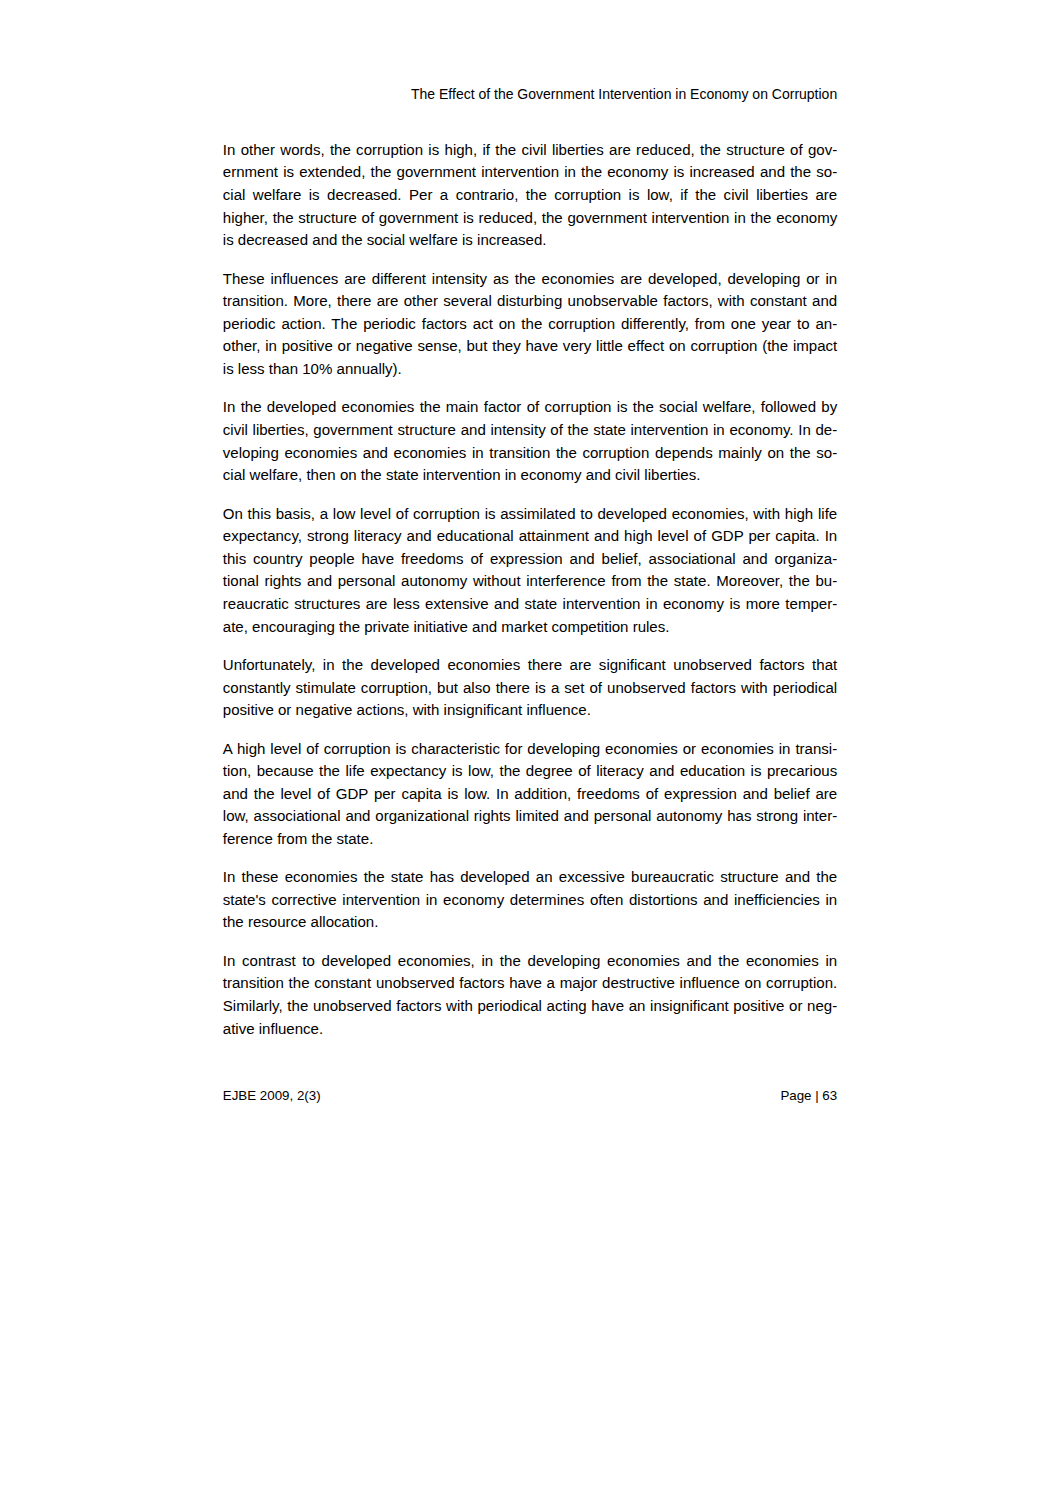The Effect of the Government Intervention in Economy on Corruption
In other words, the corruption is high, if the civil liberties are reduced, the structure of government is extended, the government intervention in the economy is increased and the social welfare is decreased. Per a contrario, the corruption is low, if the civil liberties are higher, the structure of government is reduced, the government intervention in the economy is decreased and the social welfare is increased.
These influences are different intensity as the economies are developed, developing or in transition. More, there are other several disturbing unobservable factors, with constant and periodic action. The periodic factors act on the corruption differently, from one year to another, in positive or negative sense, but they have very little effect on corruption (the impact is less than 10% annually).
In the developed economies the main factor of corruption is the social welfare, followed by civil liberties, government structure and intensity of the state intervention in economy. In developing economies and economies in transition the corruption depends mainly on the social welfare, then on the state intervention in economy and civil liberties.
On this basis, a low level of corruption is assimilated to developed economies, with high life expectancy, strong literacy and educational attainment and high level of GDP per capita. In this country people have freedoms of expression and belief, associational and organizational rights and personal autonomy without interference from the state. Moreover, the bureaucratic structures are less extensive and state intervention in economy is more temperate, encouraging the private initiative and market competition rules.
Unfortunately, in the developed economies there are significant unobserved factors that constantly stimulate corruption, but also there is a set of unobserved factors with periodical positive or negative actions, with insignificant influence.
A high level of corruption is characteristic for developing economies or economies in transition, because the life expectancy is low, the degree of literacy and education is precarious and the level of GDP per capita is low. In addition, freedoms of expression and belief are low, associational and organizational rights limited and personal autonomy has strong interference from the state.
In these economies the state has developed an excessive bureaucratic structure and the state's corrective intervention in economy determines often distortions and inefficiencies in the resource allocation.
In contrast to developed economies, in the developing economies and the economies in transition the constant unobserved factors have a major destructive influence on corruption. Similarly, the unobserved factors with periodical acting have an insignificant positive or negative influence.
EJBE 2009, 2(3)
Page | 63